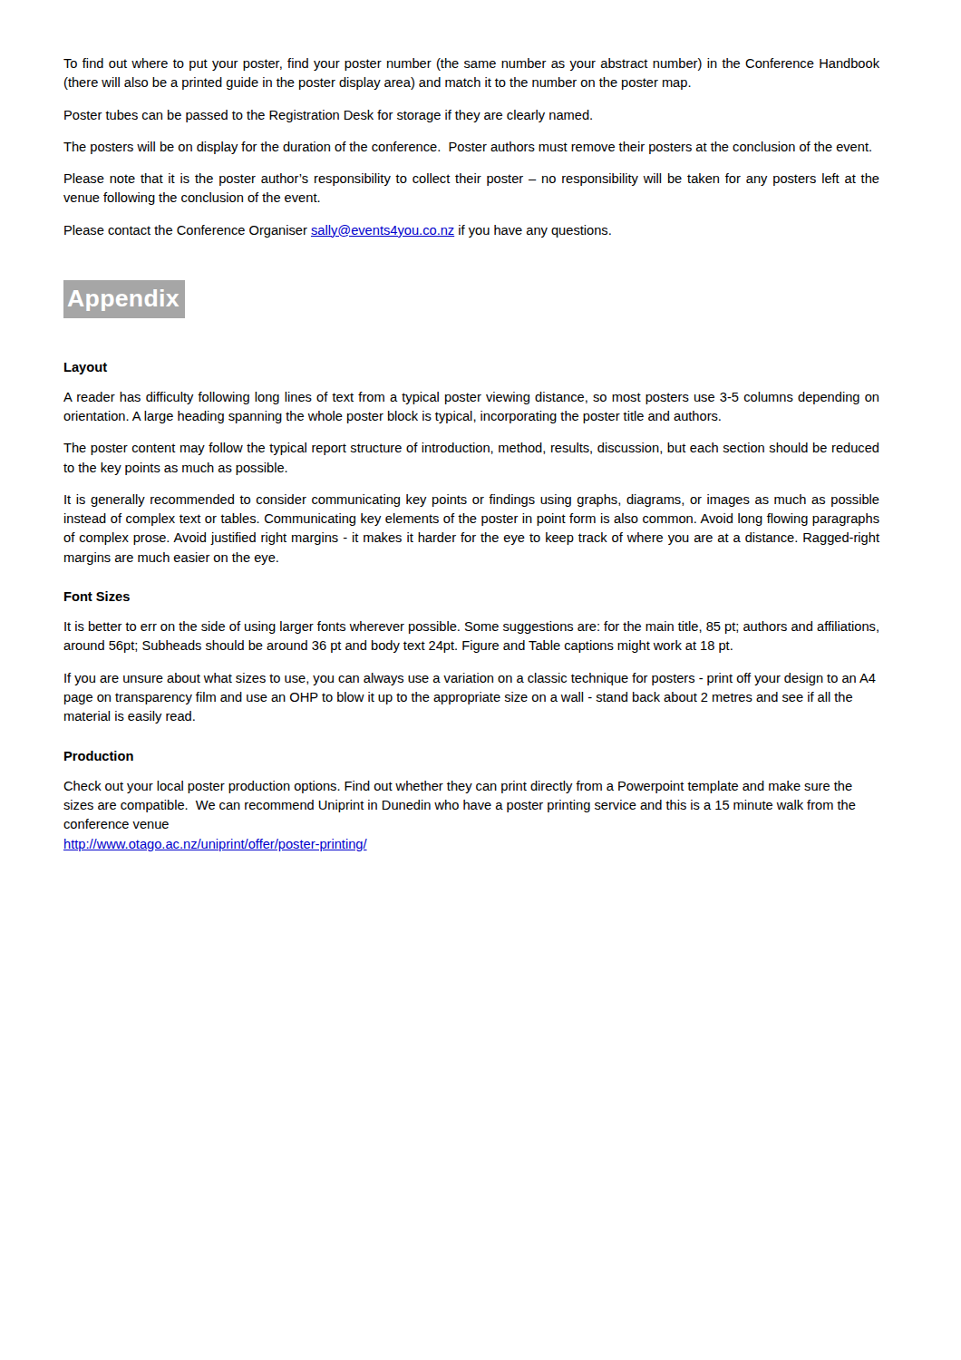To find out where to put your poster, find your poster number (the same number as your abstract number) in the Conference Handbook (there will also be a printed guide in the poster display area) and match it to the number on the poster map.
Poster tubes can be passed to the Registration Desk for storage if they are clearly named.
The posters will be on display for the duration of the conference. Poster authors must remove their posters at the conclusion of the event.
Please note that it is the poster author’s responsibility to collect their poster – no responsibility will be taken for any posters left at the venue following the conclusion of the event.
Please contact the Conference Organiser sally@events4you.co.nz if you have any questions.
Appendix
Layout
A reader has difficulty following long lines of text from a typical poster viewing distance, so most posters use 3-5 columns depending on orientation. A large heading spanning the whole poster block is typical, incorporating the poster title and authors.
The poster content may follow the typical report structure of introduction, method, results, discussion, but each section should be reduced to the key points as much as possible.
It is generally recommended to consider communicating key points or findings using graphs, diagrams, or images as much as possible instead of complex text or tables. Communicating key elements of the poster in point form is also common. Avoid long flowing paragraphs of complex prose. Avoid justified right margins - it makes it harder for the eye to keep track of where you are at a distance. Ragged-right margins are much easier on the eye.
Font Sizes
It is better to err on the side of using larger fonts wherever possible. Some suggestions are: for the main title, 85 pt; authors and affiliations, around 56pt; Subheads should be around 36 pt and body text 24pt. Figure and Table captions might work at 18 pt.
If you are unsure about what sizes to use, you can always use a variation on a classic technique for posters - print off your design to an A4 page on transparency film and use an OHP to blow it up to the appropriate size on a wall - stand back about 2 metres and see if all the material is easily read.
Production
Check out your local poster production options. Find out whether they can print directly from a Powerpoint template and make sure the sizes are compatible. We can recommend Uniprint in Dunedin who have a poster printing service and this is a 15 minute walk from the conference venue
http://www.otago.ac.nz/uniprint/offer/poster-printing/